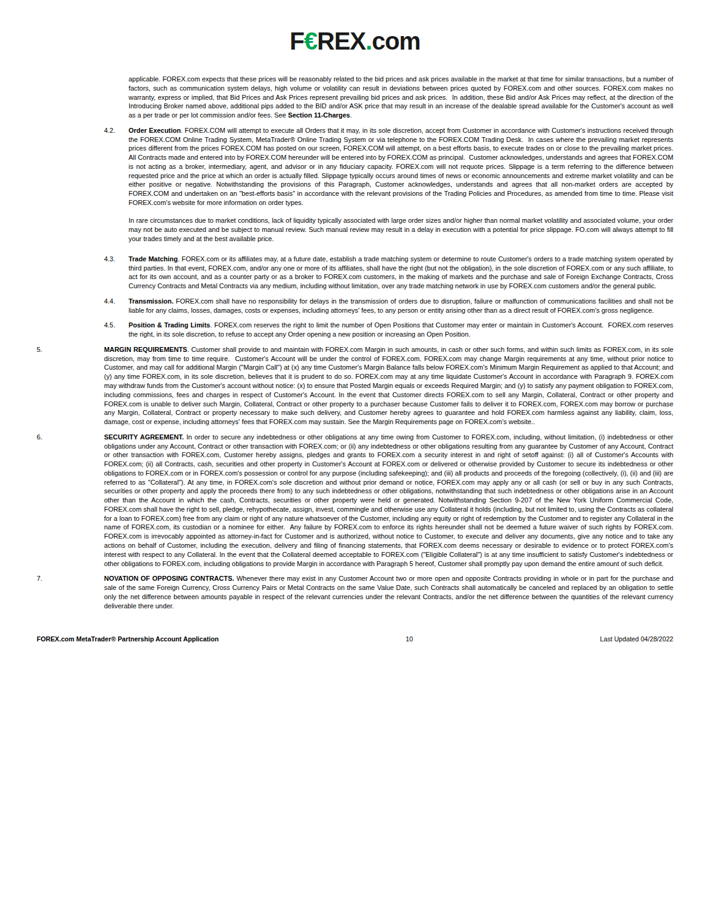F€REX. com
applicable. FOREX.com expects that these prices will be reasonably related to the bid prices and ask prices available in the market at that time for similar transactions, but a number of factors, such as communication system delays, high volume or volatility can result in deviations between prices quoted by FOREX.com and other sources. FOREX.com makes no warranty, express or implied, that Bid Prices and Ask Prices represent prevailing bid prices and ask prices. In addition, these Bid and/or Ask Prices may reflect, at the direction of the Introducing Broker named above, additional pips added to the BID and/or ASK price that may result in an increase of the dealable spread available for the Customer's account as well as a per trade or per lot commission and/or fees. See Section 11-Charges.
4.2.
Order Execution. FOREX.COM will attempt to execute all Orders that it may, in its sole discretion, accept from Customer in accordance with Customer's instructions received through the FOREX.COM Online Trading System, MetaTrader® Online Trading System or via telephone to the FOREX.COM Trading Desk. In cases where the prevailing market represents prices different from the prices FOREX.COM has posted on our screen, FOREX.COM will attempt, on a best efforts basis, to execute trades on or close to the prevailing market prices. All Contracts made and entered into by FOREX.COM hereunder will be entered into by FOREX.COM as principal. Customer acknowledges, understands and agrees that FOREX.COM is not acting as a broker, intermediary, agent, and advisor or in any fiduciary capacity. FOREX.com will not requote prices. Slippage is a term referring to the difference between requested price and the price at which an order is actually filled. Slippage typically occurs around times of news or economic announcements and extreme market volatility and can be either positive or negative. Notwithstanding the provisions of this Paragraph, Customer acknowledges, understands and agrees that all non-market orders are accepted by FOREX.COM and undertaken on an "best-efforts basis" in accordance with the relevant provisions of the Trading Policies and Procedures, as amended from time to time. Please visit FOREX.com's website for more information on order types.
In rare circumstances due to market conditions, lack of liquidity typically associated with large order sizes and/or higher than normal market volatility and associated volume, your order may not be auto executed and be subject to manual review. Such manual review may result in a delay in execution with a potential for price slippage. FO.com will always attempt to fill your trades timely and at the best available price.
4.3.
Trade Matching. FOREX.com or its affiliates may, at a future date, establish a trade matching system or determine to route Customer's orders to a trade matching system operated by third parties. In that event, FOREX.com, and/or any one or more of its affiliates, shall have the right (but not the obligation), in the sole discretion of FOREX.com or any such affiliate, to act for its own account, and as a counter party or as a broker to FOREX.com customers, in the making of markets and the purchase and sale of Foreign Exchange Contracts, Cross Currency Contracts and Metal Contracts via any medium, including without limitation, over any trade matching network in use by FOREX.com customers and/or the general public.
4.4.
Transmission. FOREX.com shall have no responsibility for delays in the transmission of orders due to disruption, failure or malfunction of communications facilities and shall not be liable for any claims, losses, damages, costs or expenses, including attorneys' fees, to any person or entity arising other than as a direct result of FOREX.com's gross negligence.
4.5.
Position & Trading Limits. FOREX.com reserves the right to limit the number of Open Positions that Customer may enter or maintain in Customer's Account. FOREX.com reserves the right, in its sole discretion, to refuse to accept any Order opening a new position or increasing an Open Position.
5.
MARGIN REQUIREMENTS. Customer shall provide to and maintain with FOREX.com Margin in such amounts, in cash or other such forms, and within such limits as FOREX.com, in its sole discretion, may from time to time require. Customer's Account will be under the control of FOREX.com. FOREX.com may change Margin requirements at any time, without prior notice to Customer, and may call for additional Margin ("Margin Call") at (x) any time Customer's Margin Balance falls below FOREX.com's Minimum Margin Requirement as applied to that Account; and (y) any time FOREX.com, in its sole discretion, believes that it is prudent to do so. FOREX.com may at any time liquidate Customer's Account in accordance with Paragraph 9. FOREX.com may withdraw funds from the Customer's account without notice: (x) to ensure that Posted Margin equals or exceeds Required Margin; and (y) to satisfy any payment obligation to FOREX.com, including commissions, fees and charges in respect of Customer's Account. In the event that Customer directs FOREX.com to sell any Margin, Collateral, Contract or other property and FOREX.com is unable to deliver such Margin, Collateral, Contract or other property to a purchaser because Customer fails to deliver it to FOREX.com, FOREX.com may borrow or purchase any Margin, Collateral, Contract or property necessary to make such delivery, and Customer hereby agrees to guarantee and hold FOREX.com harmless against any liability, claim, loss, damage, cost or expense, including attorneys' fees that FOREX.com may sustain. See the Margin Requirements page on FOREX.com's website..
6.
SECURITY AGREEMENT. In order to secure any indebtedness or other obligations at any time owing from Customer to FOREX.com, including, without limitation, (i) indebtedness or other obligations under any Account, Contract or other transaction with FOREX.com; or (ii) any indebtedness or other obligations resulting from any guarantee by Customer of any Account, Contract or other transaction with FOREX.com, Customer hereby assigns, pledges and grants to FOREX.com a security interest in and right of setoff against: (i) all of Customer's Accounts with FOREX.com; (ii) all Contracts, cash, securities and other property in Customer's Account at FOREX.com or delivered or otherwise provided by Customer to secure its indebtedness or other obligations to FOREX.com or in FOREX.com's possession or control for any purpose (including safekeeping); and (iii) all products and proceeds of the foregoing (collectively, (i), (ii) and (iii) are referred to as "Collateral"). At any time, in FOREX.com's sole discretion and without prior demand or notice, FOREX.com may apply any or all cash (or sell or buy in any such Contracts, securities or other property and apply the proceeds there from) to any such indebtedness or other obligations, notwithstanding that such indebtedness or other obligations arise in an Account other than the Account in which the cash, Contracts, securities or other property were held or generated. Notwithstanding Section 9-207 of the New York Uniform Commercial Code, FOREX.com shall have the right to sell, pledge, rehypothecate, assign, invest, commingle and otherwise use any Collateral it holds (including, but not limited to, using the Contracts as collateral for a loan to FOREX.com) free from any claim or right of any nature whatsoever of the Customer, including any equity or right of redemption by the Customer and to register any Collateral in the name of FOREX.com, its custodian or a nominee for either. Any failure by FOREX.com to enforce its rights hereunder shall not be deemed a future waiver of such rights by FOREX.com. FOREX.com is irrevocably appointed as attorney-in-fact for Customer and is authorized, without notice to Customer, to execute and deliver any documents, give any notice and to take any actions on behalf of Customer, including the execution, delivery and filing of financing statements, that FOREX.com deems necessary or desirable to evidence or to protect FOREX.com's interest with respect to any Collateral. In the event that the Collateral deemed acceptable to FOREX.com ("Eligible Collateral") is at any time insufficient to satisfy Customer's indebtedness or other obligations to FOREX.com, including obligations to provide Margin in accordance with Paragraph 5 hereof, Customer shall promptly pay upon demand the entire amount of such deficit.
7.
NOVATION OF OPPOSING CONTRACTS. Whenever there may exist in any Customer Account two or more open and opposite Contracts providing in whole or in part for the purchase and sale of the same Foreign Currency, Cross Currency Pairs or Metal Contracts on the same Value Date, such Contracts shall automatically be canceled and replaced by an obligation to settle only the net difference between amounts payable in respect of the relevant currencies under the relevant Contracts, and/or the net difference between the quantities of the relevant currency deliverable there under.
FOREX.com MetaTrader® Partnership Account Application
10
Last Updated 04/28/2022